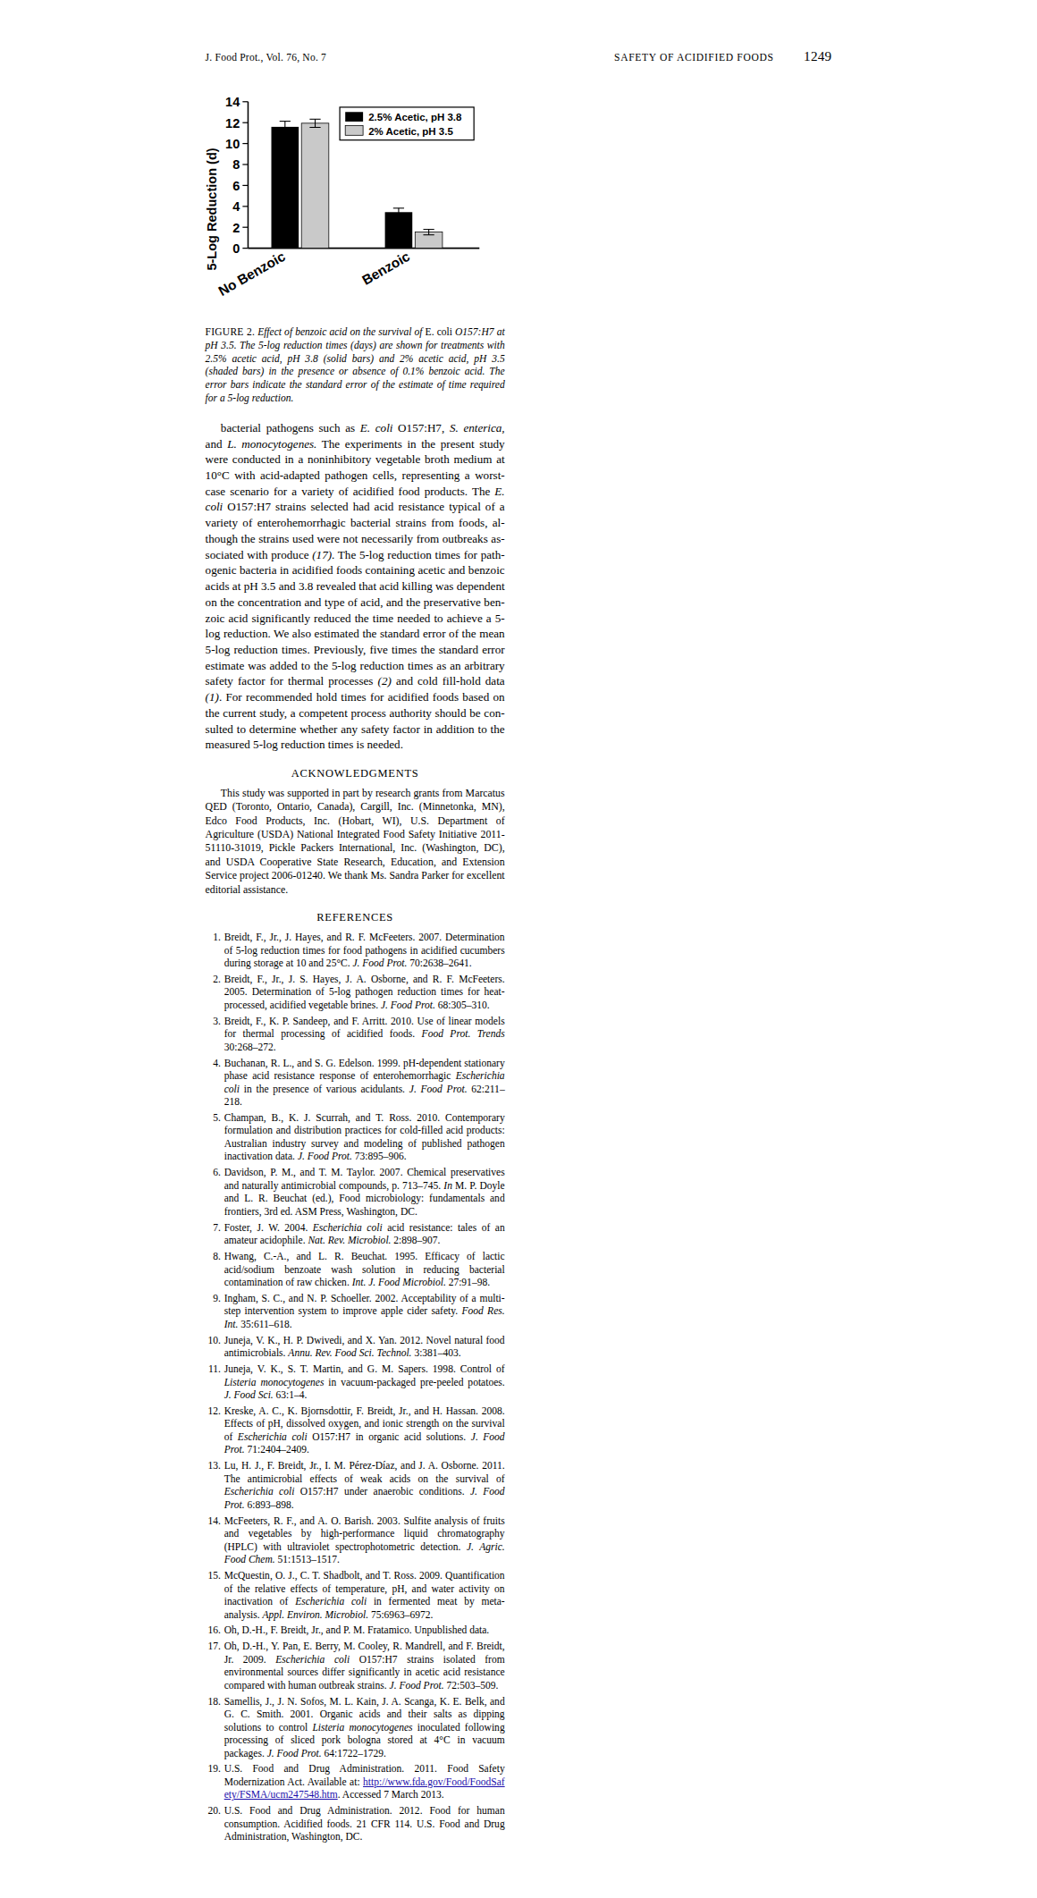J. Food Prot., Vol. 76, No. 7 Safety of Acidified Foods 1249
5-Log Reduction (d) 0 2 4 6 8 10 12 14 2.5% Acetic, pH 3.8 2% Acetic, pH 3.5 No Benzoic Benzoic
FIGURE 2. Effect of benzoic acid on the survival of E. coli O157:H7 at pH 3.5. The 5-log reduction times (days) are shown for treatments with 2.5% acetic acid, pH 3.8 (solid bars) and 2% acetic acid, pH 3.5 (shaded bars) in the presence or absence of 0.1% benzoic acid. The error bars indicate the standard error of the estimate of time required for a 5-log reduction.
bacterial pathogens such as E. coli O157:H7, S. enterica, and L. monocytogenes. The experiments in the present study were conducted in a noninhibitory vegetable broth medium at 10°C with acid-adapted pathogen cells, representing a worst-case scenario for a variety of acidified food products. The E. coli O157:H7 strains selected had acid resistance typical of a variety of enterohemorrhagic bacterial strains from foods, although the strains used were not necessarily from outbreaks associated with produce (17). The 5-log reduction times for pathogenic bacteria in acidified foods containing acetic and benzoic acids at pH 3.5 and 3.8 revealed that acid killing was dependent on the concentration and type of acid, and the preservative benzoic acid significantly reduced the time needed to achieve a 5-log reduction. We also estimated the standard error of the mean 5-log reduction times. Previously, five times the standard error estimate was added to the 5-log reduction times as an arbitrary safety factor for thermal processes (2) and cold fill-hold data (1). For recommended hold times for acidified foods based on the current study, a competent process authority should be consulted to determine whether any safety factor in addition to the measured 5-log reduction times is needed.
Acknowledgments
This study was supported in part by research grants from Marcatus QED (Toronto, Ontario, Canada), Cargill, Inc. (Minnetonka, MN), Edco Food Products, Inc. (Hobart, WI), U.S. Department of Agriculture (USDA) National Integrated Food Safety Initiative 2011-51110-31019, Pickle Packers International, Inc. (Washington, DC), and USDA Cooperative State Research, Education, and Extension Service project 2006-01240. We thank Ms. Sandra Parker for excellent editorial assistance.
References
Breidt, F., Jr., J. Hayes, and R. F. McFeeters. 2007. Determination of 5-log reduction times for food pathogens in acidified cucumbers during storage at 10 and 25°C. J. Food Prot. 70:2638–2641.
Breidt, F., Jr., J. S. Hayes, J. A. Osborne, and R. F. McFeeters. 2005. Determination of 5-log pathogen reduction times for heat-processed, acidified vegetable brines. J. Food Prot. 68:305–310.
Breidt, F., K. P. Sandeep, and F. Arritt. 2010. Use of linear models for thermal processing of acidified foods. Food Prot. Trends 30:268–272.
Buchanan, R. L., and S. G. Edelson. 1999. pH-dependent stationary phase acid resistance response of enterohemorrhagic Escherichia coli in the presence of various acidulants. J. Food Prot. 62:211–218.
Champan, B., K. J. Scurrah, and T. Ross. 2010. Contemporary formulation and distribution practices for cold-filled acid products: Australian industry survey and modeling of published pathogen inactivation data. J. Food Prot. 73:895–906.
Davidson, P. M., and T. M. Taylor. 2007. Chemical preservatives and naturally antimicrobial compounds, p. 713–745. In M. P. Doyle and L. R. Beuchat (ed.), Food microbiology: fundamentals and frontiers, 3rd ed. ASM Press, Washington, DC.
Foster, J. W. 2004. Escherichia coli acid resistance: tales of an amateur acidophile. Nat. Rev. Microbiol. 2:898–907.
Hwang, C.-A., and L. R. Beuchat. 1995. Efficacy of lactic acid/sodium benzoate wash solution in reducing bacterial contamination of raw chicken. Int. J. Food Microbiol. 27:91–98.
Ingham, S. C., and N. P. Schoeller. 2002. Acceptability of a multi-step intervention system to improve apple cider safety. Food Res. Int. 35:611–618.
Juneja, V. K., H. P. Dwivedi, and X. Yan. 2012. Novel natural food antimicrobials. Annu. Rev. Food Sci. Technol. 3:381–403.
Juneja, V. K., S. T. Martin, and G. M. Sapers. 1998. Control of Listeria monocytogenes in vacuum-packaged pre-peeled potatoes. J. Food Sci. 63:1–4.
Kreske, A. C., K. Bjornsdottir, F. Breidt, Jr., and H. Hassan. 2008. Effects of pH, dissolved oxygen, and ionic strength on the survival of Escherichia coli O157:H7 in organic acid solutions. J. Food Prot. 71:2404–2409.
Lu, H. J., F. Breidt, Jr., I. M. Pérez-Díaz, and J. A. Osborne. 2011. The antimicrobial effects of weak acids on the survival of Escherichia coli O157:H7 under anaerobic conditions. J. Food Prot. 6:893–898.
McFeeters, R. F., and A. O. Barish. 2003. Sulfite analysis of fruits and vegetables by high-performance liquid chromatography (HPLC) with ultraviolet spectrophotometric detection. J. Agric. Food Chem. 51:1513–1517.
McQuestin, O. J., C. T. Shadbolt, and T. Ross. 2009. Quantification of the relative effects of temperature, pH, and water activity on inactivation of Escherichia coli in fermented meat by meta-analysis. Appl. Environ. Microbiol. 75:6963–6972.
Oh, D.-H., F. Breidt, Jr., and P. M. Fratamico. Unpublished data.
Oh, D.-H., Y. Pan, E. Berry, M. Cooley, R. Mandrell, and F. Breidt, Jr. 2009. Escherichia coli O157:H7 strains isolated from environmental sources differ significantly in acetic acid resistance compared with human outbreak strains. J. Food Prot. 72:503–509.
Samellis, J., J. N. Sofos, M. L. Kain, J. A. Scanga, K. E. Belk, and G. C. Smith. 2001. Organic acids and their salts as dipping solutions to control Listeria monocytogenes inoculated following processing of sliced pork bologna stored at 4°C in vacuum packages. J. Food Prot. 64:1722–1729.
U.S. Food and Drug Administration. 2011. Food Safety Modernization Act. Available at: http://www.fda.gov/Food/FoodSafety/FSMA/ucm247548.htm. Accessed 7 March 2013.
U.S. Food and Drug Administration. 2012. Food for human consumption. Acidified foods. 21 CFR 114. U.S. Food and Drug Administration, Washington, DC.